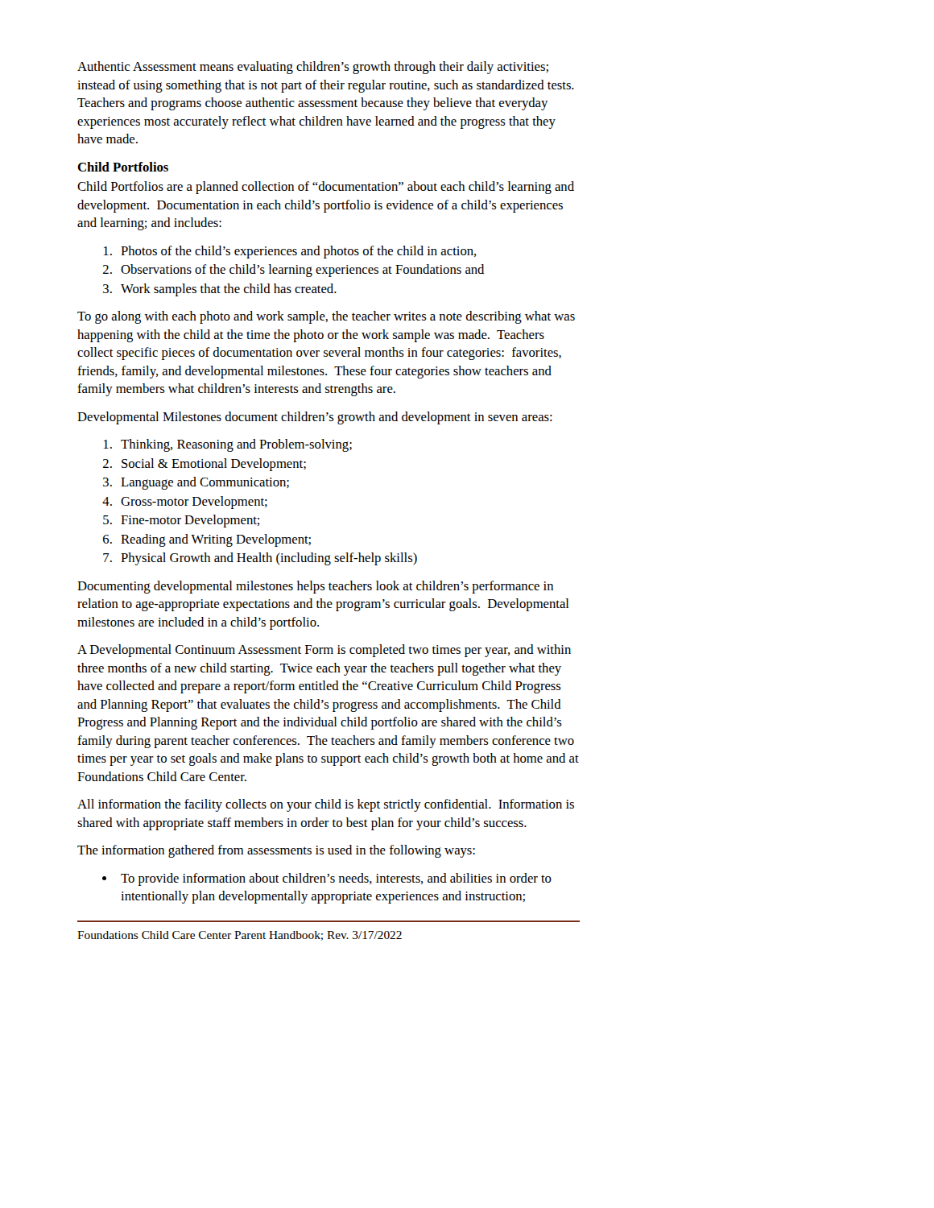Authentic Assessment means evaluating children’s growth through their daily activities; instead of using something that is not part of their regular routine, such as standardized tests. Teachers and programs choose authentic assessment because they believe that everyday experiences most accurately reflect what children have learned and the progress that they have made.
Child Portfolios
Child Portfolios are a planned collection of “documentation” about each child’s learning and development. Documentation in each child’s portfolio is evidence of a child’s experiences and learning; and includes:
Photos of the child’s experiences and photos of the child in action,
Observations of the child’s learning experiences at Foundations and
Work samples that the child has created.
To go along with each photo and work sample, the teacher writes a note describing what was happening with the child at the time the photo or the work sample was made. Teachers collect specific pieces of documentation over several months in four categories: favorites, friends, family, and developmental milestones. These four categories show teachers and family members what children’s interests and strengths are.
Developmental Milestones document children’s growth and development in seven areas:
Thinking, Reasoning and Problem-solving;
Social & Emotional Development;
Language and Communication;
Gross-motor Development;
Fine-motor Development;
Reading and Writing Development;
Physical Growth and Health (including self-help skills)
Documenting developmental milestones helps teachers look at children’s performance in relation to age-appropriate expectations and the program’s curricular goals. Developmental milestones are included in a child’s portfolio.
A Developmental Continuum Assessment Form is completed two times per year, and within three months of a new child starting. Twice each year the teachers pull together what they have collected and prepare a report/form entitled the “Creative Curriculum Child Progress and Planning Report” that evaluates the child’s progress and accomplishments. The Child Progress and Planning Report and the individual child portfolio are shared with the child’s family during parent teacher conferences. The teachers and family members conference two times per year to set goals and make plans to support each child’s growth both at home and at Foundations Child Care Center.
All information the facility collects on your child is kept strictly confidential. Information is shared with appropriate staff members in order to best plan for your child’s success.
The information gathered from assessments is used in the following ways:
To provide information about children’s needs, interests, and abilities in order to intentionally plan developmentally appropriate experiences and instruction;
Foundations Child Care Center Parent Handbook; Rev. 3/17/2022